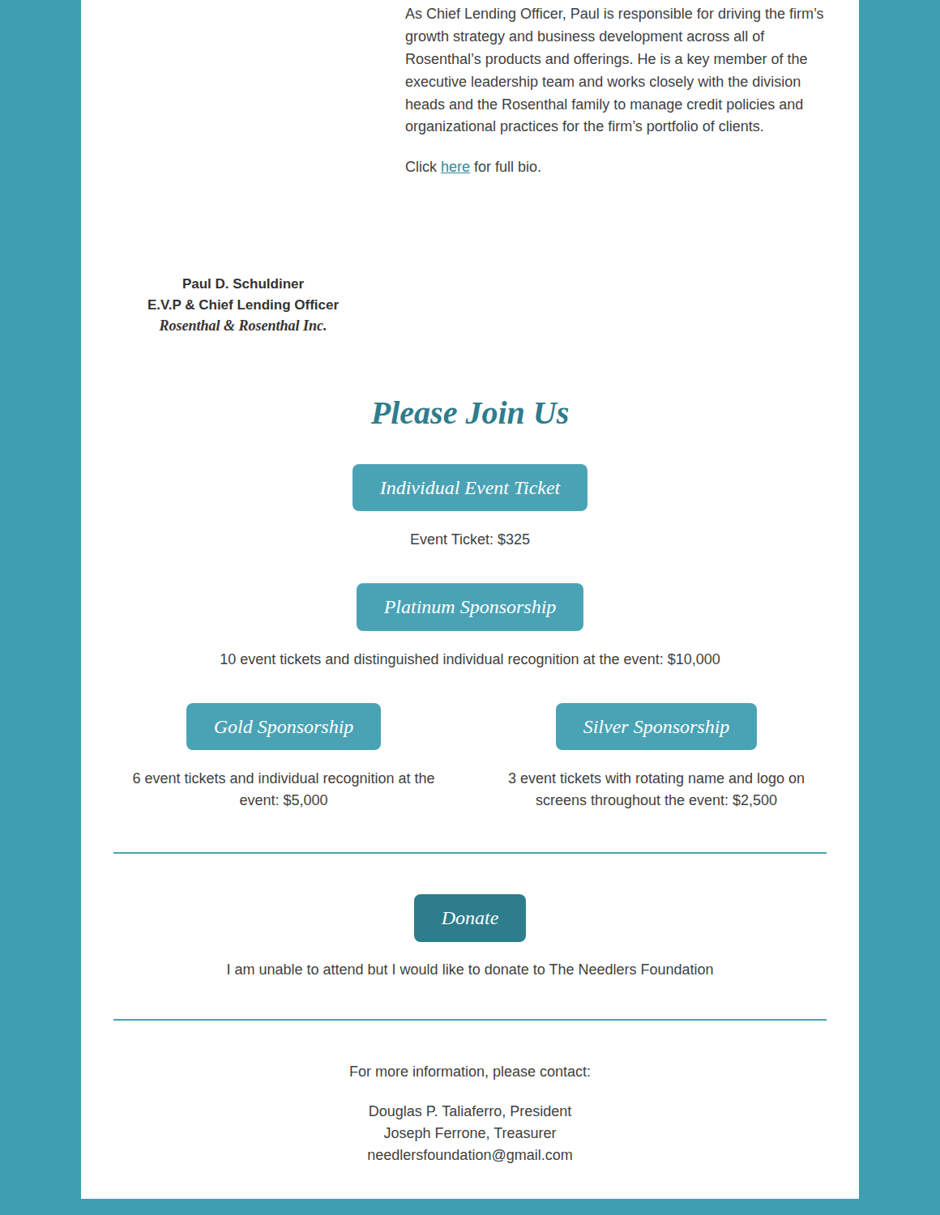Paul D. Schuldiner
E.V.P & Chief Lending Officer
Rosenthal & Rosenthal Inc.
As Chief Lending Officer, Paul is responsible for driving the firm’s growth strategy and business development across all of Rosenthal’s products and offerings. He is a key member of the executive leadership team and works closely with the division heads and the Rosenthal family to manage credit policies and organizational practices for the firm’s portfolio of clients.
Click here for full bio.
Please Join Us
Individual Event Ticket
Event Ticket: $325
Platinum Sponsorship
10 event tickets and distinguished individual recognition at the event: $10,000
Gold Sponsorship
6 event tickets and individual recognition at the event: $5,000
Silver Sponsorship
3 event tickets with rotating name and logo on screens throughout the event: $2,500
Donate
I am unable to attend but I would like to donate to The Needlers Foundation
For more information, please contact:
Douglas P. Taliaferro, President
Joseph Ferrone, Treasurer
needlersfoundation@gmail.com